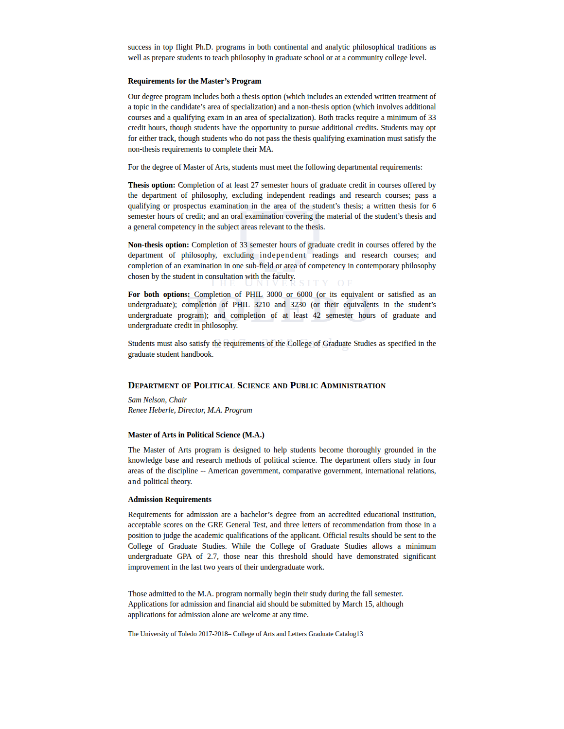🛡
The University of
TOLEDO
2017 - 2018 Catalog
success in top flight Ph.D. programs in both continental and analytic philosophical traditions as well as prepare students to teach philosophy in graduate school or at a community college level.
Requirements for the Master’s Program
Our degree program includes both a thesis option (which includes an extended written treatment of a topic in the candidate’s area of specialization) and a non-thesis option (which involves additional courses and a qualifying exam in an area of specialization). Both tracks require a minimum of 33 credit hours, though students have the opportunity to pursue additional credits. Students may opt for either track, though students who do not pass the thesis qualifying examination must satisfy the non-thesis requirements to complete their MA.
For the degree of Master of Arts, students must meet the following departmental requirements:
Thesis option: Completion of at least 27 semester hours of graduate credit in courses offered by the department of philosophy, excluding independent readings and research courses; pass a qualifying or prospectus examination in the area of the student’s thesis; a written thesis for 6 semester hours of credit; and an oral examination covering the material of the student’s thesis and a general competency in the subject areas relevant to the thesis.
Non-thesis option: Completion of 33 semester hours of graduate credit in courses offered by the department of philosophy, excluding independent readings and research courses; and completion of an examination in one sub-field or area of competency in contemporary philosophy chosen by the student in consultation with the faculty.
For both options: Completion of PHIL 3000 or 6000 (or its equivalent or satisfied as an undergraduate); completion of PHIL 3210 and 3230 (or their equivalents in the student’s undergraduate program); and completion of at least 42 semester hours of graduate and undergraduate credit in philosophy.
Students must also satisfy the requirements of the College of Graduate Studies as specified in the graduate student handbook.
Department of Political Science and Public Administration
Sam Nelson, Chair Renee Heberle, Director, M.A. Program
Master of Arts in Political Science (M.A.)
The Master of Arts program is designed to help students become thoroughly grounded in the knowledge base and research methods of political science. The department offers study in four areas of the discipline -- American government, comparative government, international relations, and political theory.
Admission Requirements
Requirements for admission are a bachelor’s degree from an accredited educational institution, acceptable scores on the GRE General Test, and three letters of recommendation from those in a position to judge the academic qualifications of the applicant. Official results should be sent to the College of Graduate Studies. While the College of Graduate Studies allows a minimum undergraduate GPA of 2.7, those near this threshold should have demonstrated significant improvement in the last two years of their undergraduate work.
Those admitted to the M.A. program normally begin their study during the fall semester. Applications for admission and financial aid should be submitted by March 15, although applications for admission alone are welcome at any time.
The University of Toledo 2017-2018– College of Arts and Letters Graduate Catalog
13